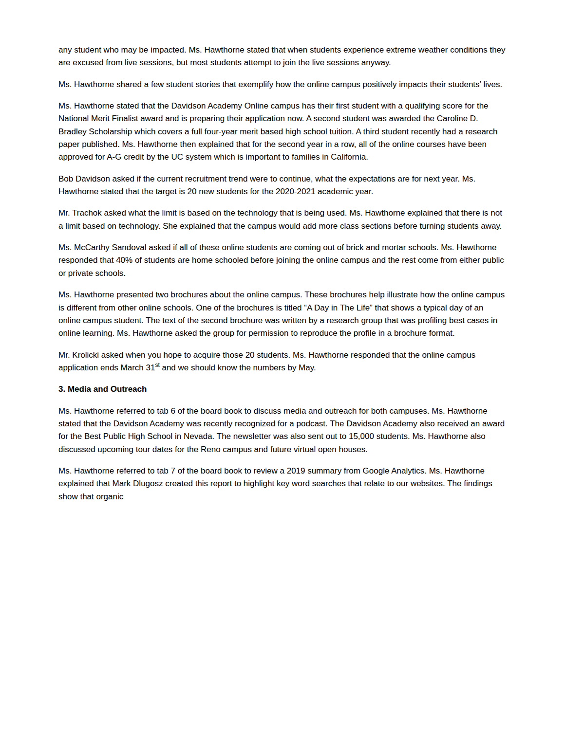any student who may be impacted. Ms. Hawthorne stated that when students experience extreme weather conditions they are excused from live sessions, but most students attempt to join the live sessions anyway.
Ms. Hawthorne shared a few student stories that exemplify how the online campus positively impacts their students’ lives.
Ms. Hawthorne stated that the Davidson Academy Online campus has their first student with a qualifying score for the National Merit Finalist award and is preparing their application now. A second student was awarded the Caroline D. Bradley Scholarship which covers a full four-year merit based high school tuition. A third student recently had a research paper published. Ms. Hawthorne then explained that for the second year in a row, all of the online courses have been approved for A-G credit by the UC system which is important to families in California.
Bob Davidson asked if the current recruitment trend were to continue, what the expectations are for next year. Ms. Hawthorne stated that the target is 20 new students for the 2020-2021 academic year.
Mr. Trachok asked what the limit is based on the technology that is being used. Ms. Hawthorne explained that there is not a limit based on technology. She explained that the campus would add more class sections before turning students away.
Ms. McCarthy Sandoval asked if all of these online students are coming out of brick and mortar schools. Ms. Hawthorne responded that 40% of students are home schooled before joining the online campus and the rest come from either public or private schools.
Ms. Hawthorne presented two brochures about the online campus. These brochures help illustrate how the online campus is different from other online schools. One of the brochures is titled “A Day in The Life” that shows a typical day of an online campus student. The text of the second brochure was written by a research group that was profiling best cases in online learning. Ms. Hawthorne asked the group for permission to reproduce the profile in a brochure format.
Mr. Krolicki asked when you hope to acquire those 20 students. Ms. Hawthorne responded that the online campus application ends March 31st and we should know the numbers by May.
3. Media and Outreach
Ms. Hawthorne referred to tab 6 of the board book to discuss media and outreach for both campuses. Ms. Hawthorne stated that the Davidson Academy was recently recognized for a podcast. The Davidson Academy also received an award for the Best Public High School in Nevada. The newsletter was also sent out to 15,000 students. Ms. Hawthorne also discussed upcoming tour dates for the Reno campus and future virtual open houses.
Ms. Hawthorne referred to tab 7 of the board book to review a 2019 summary from Google Analytics. Ms. Hawthorne explained that Mark Dlugosz created this report to highlight key word searches that relate to our websites. The findings show that organic